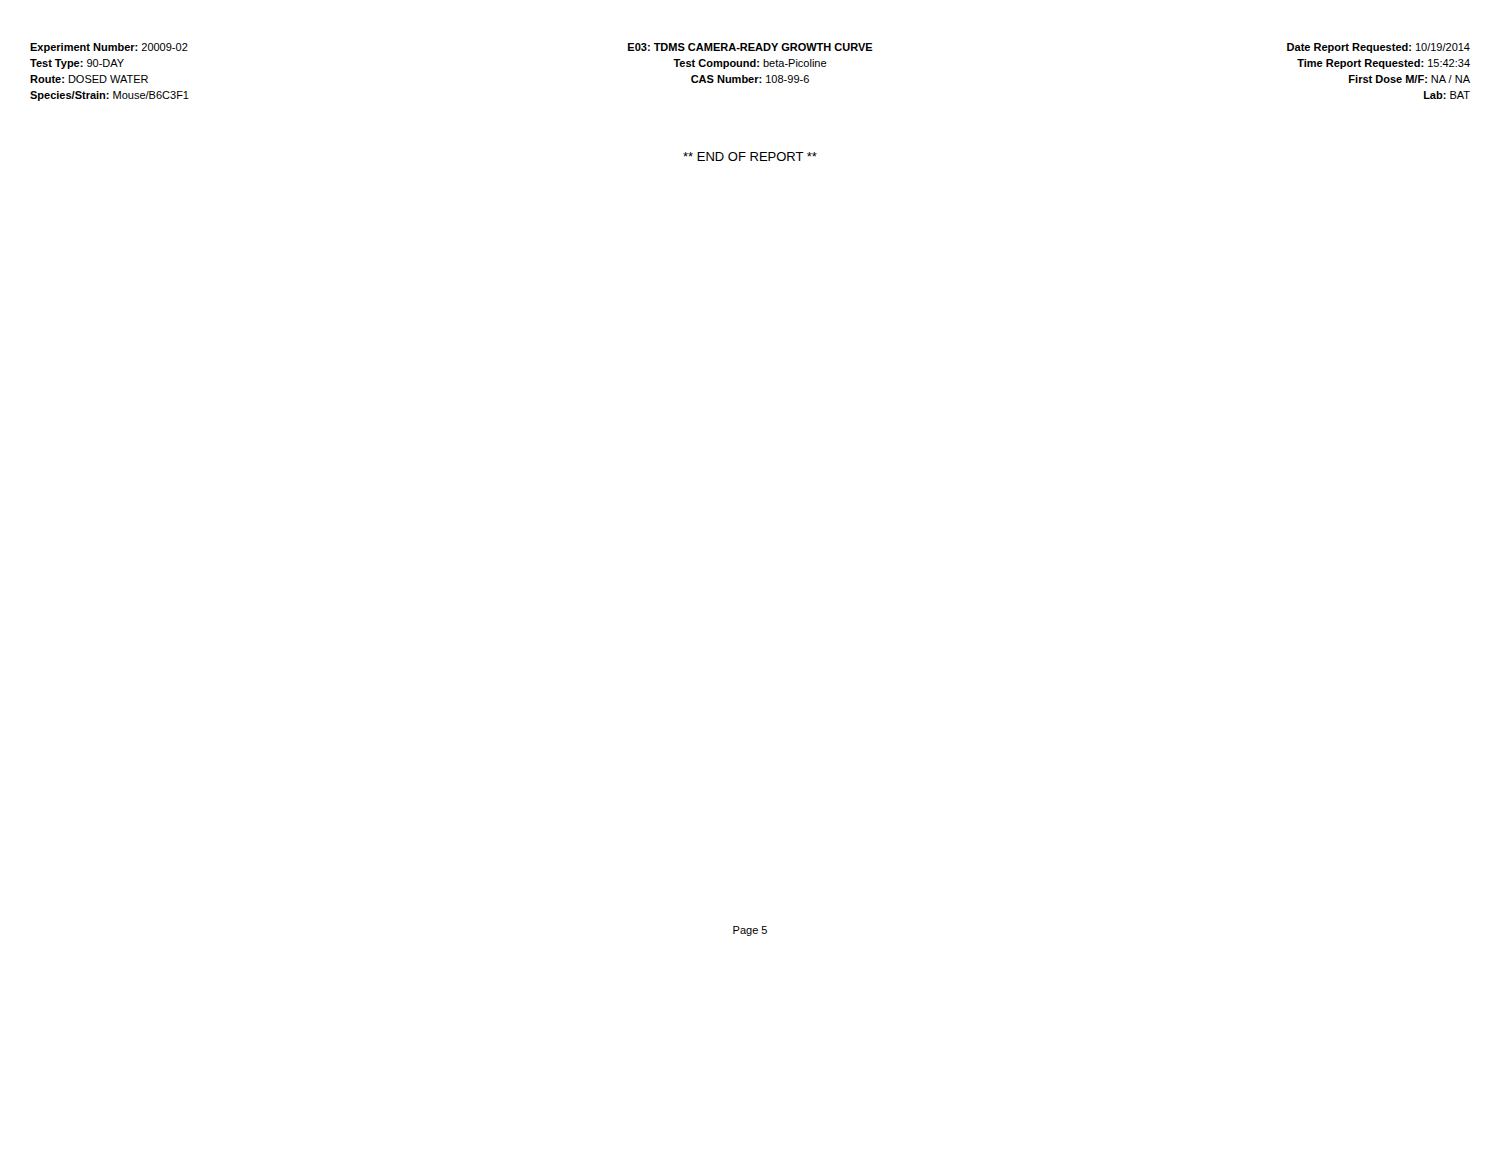| Experiment Number: 20009-02 | E03: TDMS CAMERA-READY GROWTH CURVE | Date Report Requested: 10/19/2014 |
| Test Type: 90-DAY | Test Compound: beta-Picoline | Time Report Requested: 15:42:34 |
| Route: DOSED WATER | CAS Number: 108-99-6 | First Dose M/F: NA / NA |
| Species/Strain: Mouse/B6C3F1 | | Lab: BAT |
** END OF REPORT **
Page 5